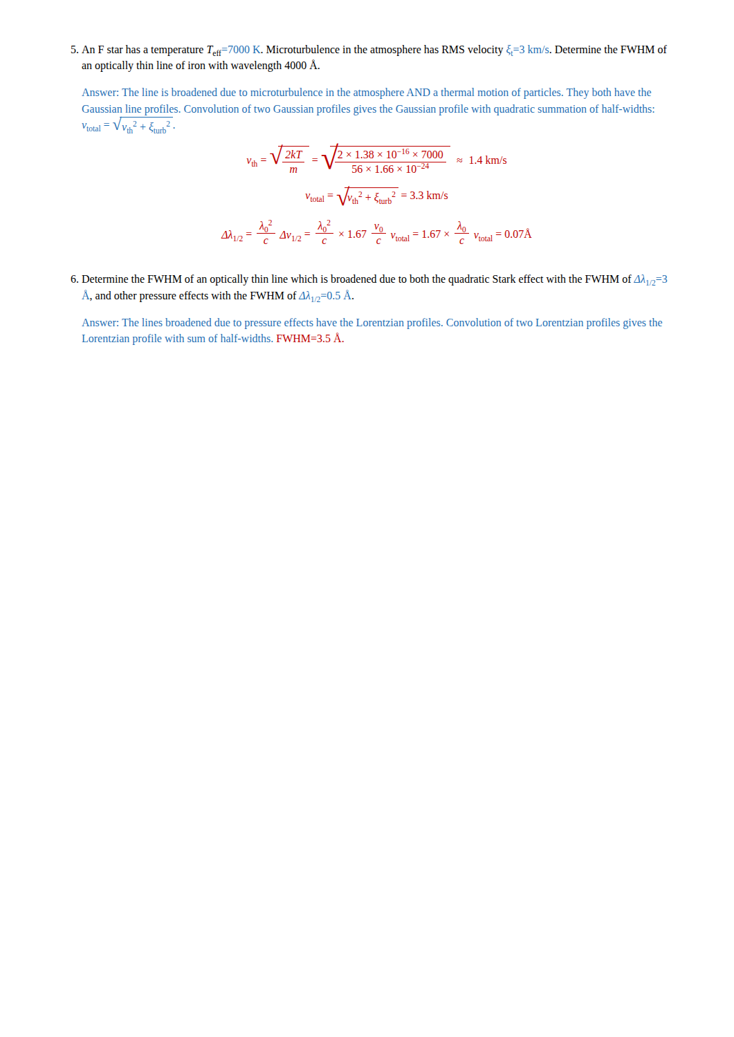An F star has a temperature Teff=7000 K. Microturbulence in the atmosphere has RMS velocity ξt=3 km/s. Determine the FWHM of an optically thin line of iron with wavelength 4000 Å.
Answer: The line is broadened due to microturbulence in the atmosphere AND a thermal motion of particles. They both have the Gaussian line profiles. Convolution of two Gaussian profiles gives the Gaussian profile with quadratic summation of half-widths: vtotal = vth2 + ξturb2.
vth = 2kT m = 2 × 1.38 × 10−16 × 7000 56 × 1.66 × 10−24 ≈ 1.4 km/s
vtotal = vth2 + ξturb2 = 3.3 km/s
Δλ1/2 = λ02 c Δv1/2 = λ02 c × 1.67 v0 c vtotal = 1.67 × λ0 c vtotal = 0.07Å
Determine the FWHM of an optically thin line which is broadened due to both the quadratic Stark effect with the FWHM of Δλ1/2=3 Å, and other pressure effects with the FWHM of Δλ1/2=0.5 Å.
Answer: The lines broadened due to pressure effects have the Lorentzian profiles. Convolution of two Lorentzian profiles gives the Lorentzian profile with sum of half-widths. FWHM=3.5 Å.